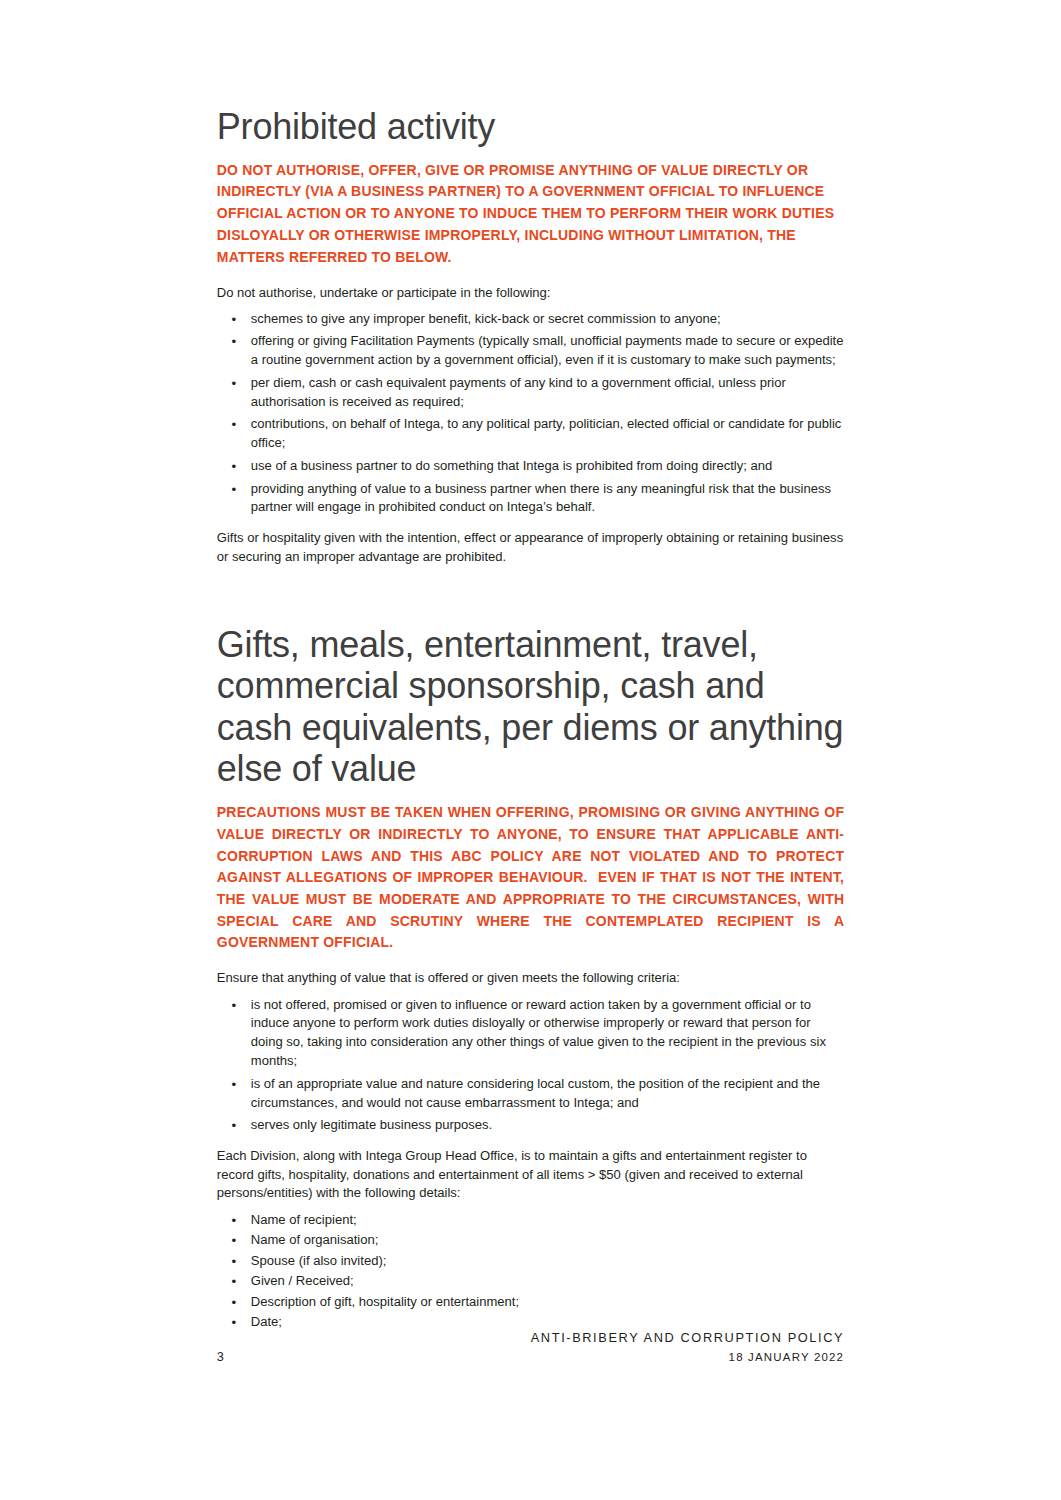Prohibited activity
Do not authorise, offer, give or promise anything of value directly or indirectly (via a business partner) to a government official to influence official action or to anyone to induce them to perform their work duties disloyally or otherwise improperly, including without limitation, the matters referred to below.
Do not authorise, undertake or participate in the following:
schemes to give any improper benefit, kick-back or secret commission to anyone;
offering or giving Facilitation Payments (typically small, unofficial payments made to secure or expedite a routine government action by a government official), even if it is customary to make such payments;
per diem, cash or cash equivalent payments of any kind to a government official, unless prior authorisation is received as required;
contributions, on behalf of Intega, to any political party, politician, elected official or candidate for public office;
use of a business partner to do something that Intega is prohibited from doing directly; and
providing anything of value to a business partner when there is any meaningful risk that the business partner will engage in prohibited conduct on Intega’s behalf.
Gifts or hospitality given with the intention, effect or appearance of improperly obtaining or retaining business or securing an improper advantage are prohibited.
Gifts, meals, entertainment, travel, commercial sponsorship, cash and cash equivalents, per diems or anything else of value
Precautions must be taken when offering, promising or giving anything of value directly or indirectly to anyone, to ensure that applicable anti-corruption laws and this ABC Policy are not violated and to protect against allegations of improper behaviour. Even if that is not the intent, the value must be moderate and appropriate to the circumstances, with special care and scrutiny where the contemplated recipient is a government official.
Ensure that anything of value that is offered or given meets the following criteria:
is not offered, promised or given to influence or reward action taken by a government official or to induce anyone to perform work duties disloyally or otherwise improperly or reward that person for doing so, taking into consideration any other things of value given to the recipient in the previous six months;
is of an appropriate value and nature considering local custom, the position of the recipient and the circumstances, and would not cause embarrassment to Intega; and
serves only legitimate business purposes.
Each Division, along with Intega Group Head Office, is to maintain a gifts and entertainment register to record gifts, hospitality, donations and entertainment of all items > $50 (given and received to external persons/entities) with the following details:
Name of recipient;
Name of organisation;
Spouse (if also invited);
Given / Received;
Description of gift, hospitality or entertainment;
Date;
3
ANTI-BRIBERY AND CORRUPTION POLICY
18 JANUARY 2022